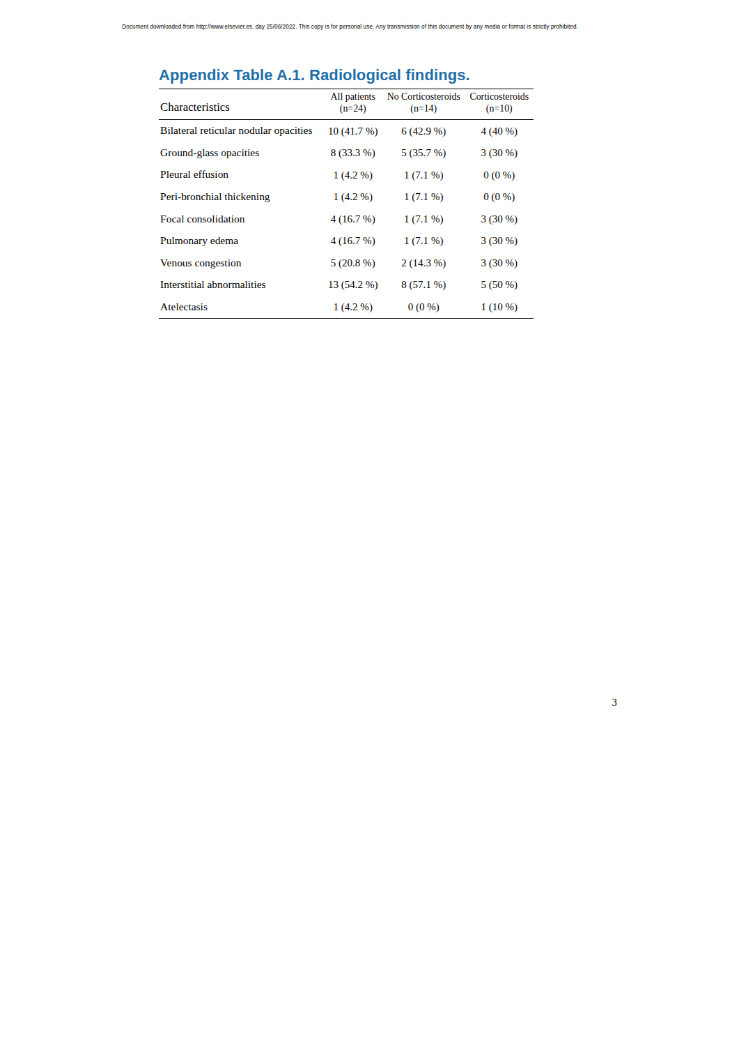Document downloaded from http://www.elsevier.es, day 25/06/2022. This copy is for personal use. Any transmission of this document by any media or format is strictly prohibited.
Appendix Table A.1. Radiological findings.
| Characteristics | All patients (n=24) | No Corticosteroids (n=14) | Corticosteroids (n=10) |
| --- | --- | --- | --- |
| Bilateral reticular nodular opacities | 10 (41.7 %) | 6 (42.9 %) | 4 (40 %) |
| Ground-glass opacities | 8 (33.3 %) | 5 (35.7 %) | 3 (30 %) |
| Pleural effusion | 1 (4.2 %) | 1 (7.1 %) | 0 (0 %) |
| Peri-bronchial thickening | 1 (4.2 %) | 1 (7.1 %) | 0 (0 %) |
| Focal consolidation | 4 (16.7 %) | 1 (7.1 %) | 3 (30 %) |
| Pulmonary edema | 4 (16.7 %) | 1 (7.1 %) | 3 (30 %) |
| Venous congestion | 5 (20.8 %) | 2 (14.3 %) | 3 (30 %) |
| Interstitial abnormalities | 13 (54.2 %) | 8 (57.1 %) | 5 (50 %) |
| Atelectasis | 1 (4.2 %) | 0 (0 %) | 1 (10 %) |
3